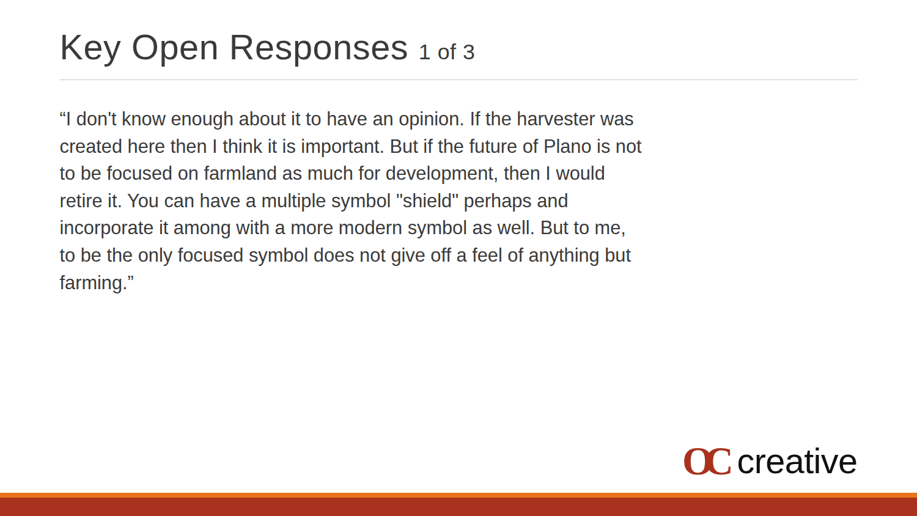Key Open Responses 1 of 3
“I don't know enough about it to have an opinion. If the harvester was created here then I think it is important. But if the future of Plano is not to be focused on farmland as much for development, then I would retire it. You can have a multiple symbol "shield" perhaps and incorporate it among with a more modern symbol as well. But to me, to be the only focused symbol does not give off a feel of anything but farming.”
OC creative